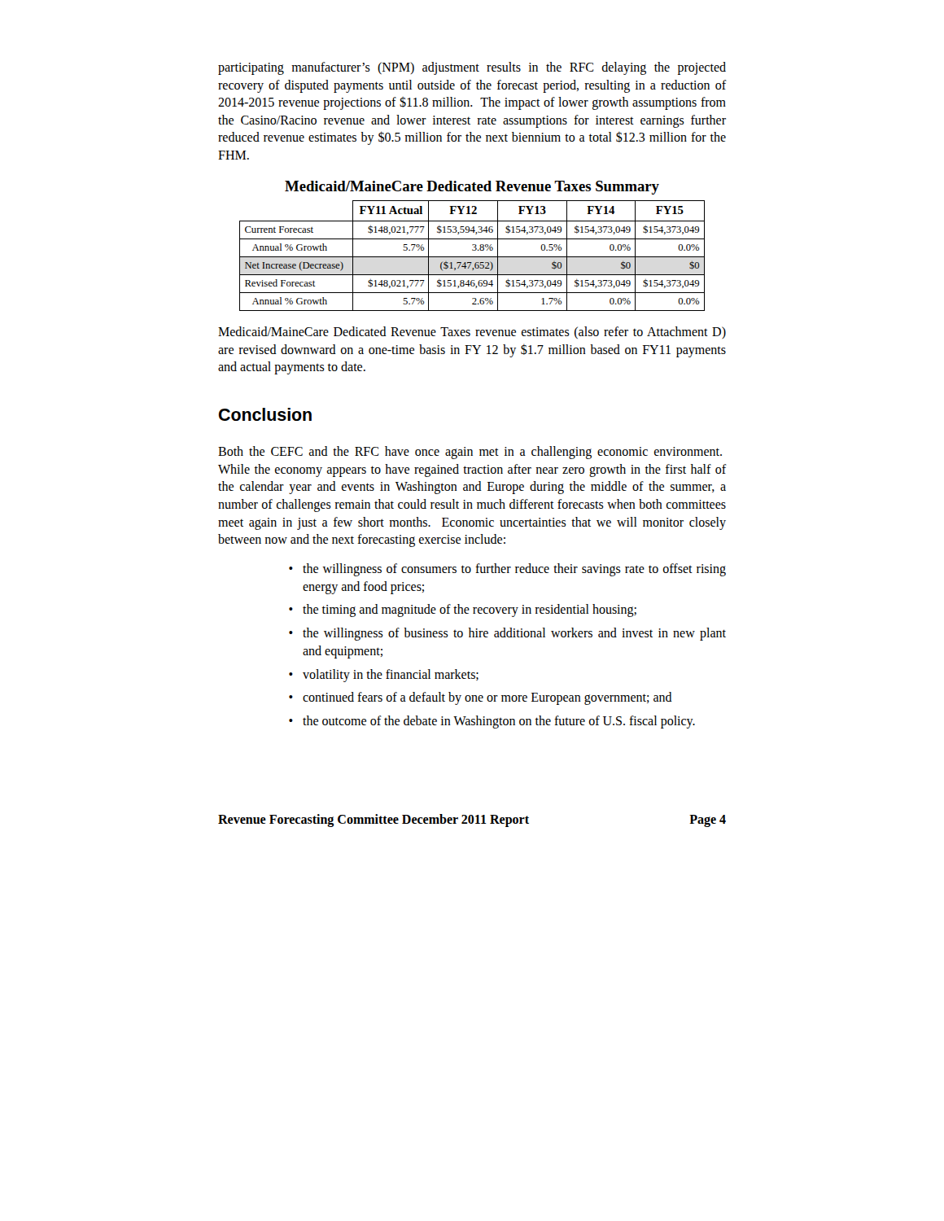participating manufacturer’s (NPM) adjustment results in the RFC delaying the projected recovery of disputed payments until outside of the forecast period, resulting in a reduction of 2014-2015 revenue projections of $11.8 million. The impact of lower growth assumptions from the Casino/Racino revenue and lower interest rate assumptions for interest earnings further reduced revenue estimates by $0.5 million for the next biennium to a total $12.3 million for the FHM.
Medicaid/MaineCare Dedicated Revenue Taxes Summary
| | FY11 Actual | FY12 | FY13 | FY14 | FY15 |
| --- | --- | --- | --- | --- | --- |
| Current Forecast | $148,021,777 | $153,594,346 | $154,373,049 | $154,373,049 | $154,373,049 |
| Annual % Growth | 5.7% | 3.8% | 0.5% | 0.0% | 0.0% |
| Net Increase (Decrease) | | ($1,747,652) | $0 | $0 | $0 |
| Revised Forecast | $148,021,777 | $151,846,694 | $154,373,049 | $154,373,049 | $154,373,049 |
| Annual % Growth | 5.7% | 2.6% | 1.7% | 0.0% | 0.0% |
Medicaid/MaineCare Dedicated Revenue Taxes revenue estimates (also refer to Attachment D) are revised downward on a one-time basis in FY 12 by $1.7 million based on FY11 payments and actual payments to date.
Conclusion
Both the CEFC and the RFC have once again met in a challenging economic environment. While the economy appears to have regained traction after near zero growth in the first half of the calendar year and events in Washington and Europe during the middle of the summer, a number of challenges remain that could result in much different forecasts when both committees meet again in just a few short months. Economic uncertainties that we will monitor closely between now and the next forecasting exercise include:
the willingness of consumers to further reduce their savings rate to offset rising energy and food prices;
the timing and magnitude of the recovery in residential housing;
the willingness of business to hire additional workers and invest in new plant and equipment;
volatility in the financial markets;
continued fears of a default by one or more European government; and
the outcome of the debate in Washington on the future of U.S. fiscal policy.
Revenue Forecasting Committee December 2011 Report Page 4